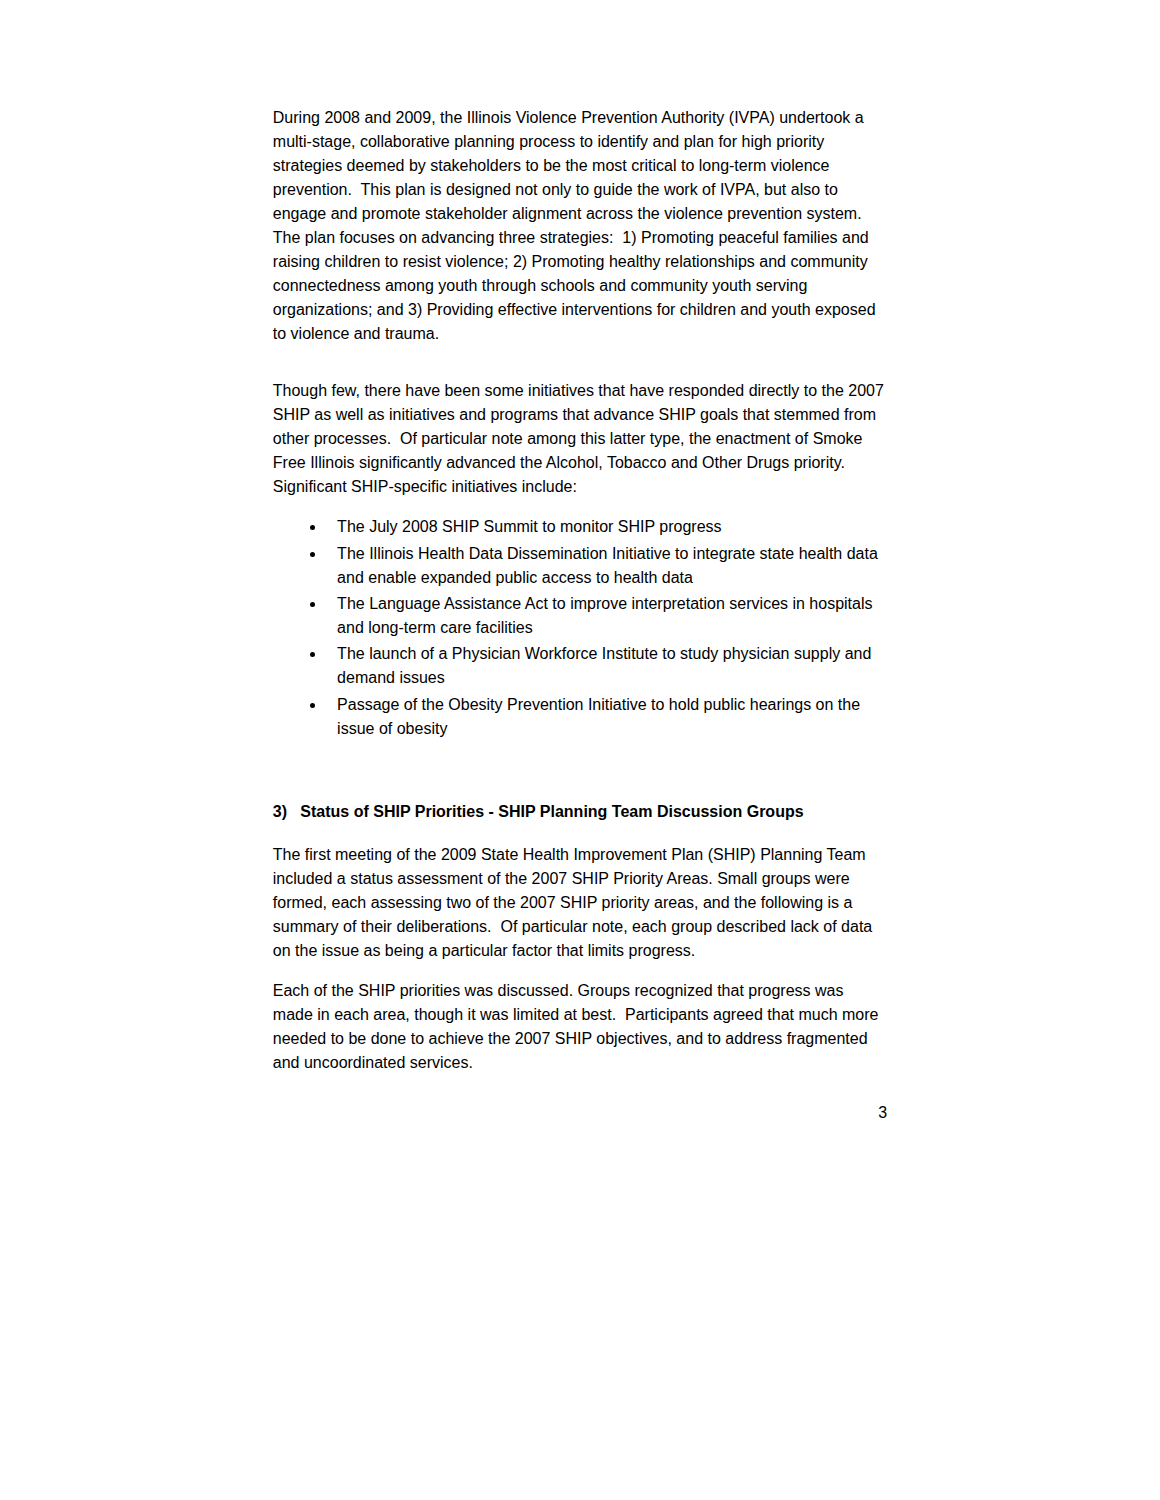During 2008 and 2009, the Illinois Violence Prevention Authority (IVPA) undertook a multi-stage, collaborative planning process to identify and plan for high priority strategies deemed by stakeholders to be the most critical to long-term violence prevention. This plan is designed not only to guide the work of IVPA, but also to engage and promote stakeholder alignment across the violence prevention system. The plan focuses on advancing three strategies: 1) Promoting peaceful families and raising children to resist violence; 2) Promoting healthy relationships and community connectedness among youth through schools and community youth serving organizations; and 3) Providing effective interventions for children and youth exposed to violence and trauma.
Though few, there have been some initiatives that have responded directly to the 2007 SHIP as well as initiatives and programs that advance SHIP goals that stemmed from other processes. Of particular note among this latter type, the enactment of Smoke Free Illinois significantly advanced the Alcohol, Tobacco and Other Drugs priority. Significant SHIP-specific initiatives include:
The July 2008 SHIP Summit to monitor SHIP progress
The Illinois Health Data Dissemination Initiative to integrate state health data and enable expanded public access to health data
The Language Assistance Act to improve interpretation services in hospitals and long-term care facilities
The launch of a Physician Workforce Institute to study physician supply and demand issues
Passage of the Obesity Prevention Initiative to hold public hearings on the issue of obesity
3) Status of SHIP Priorities - SHIP Planning Team Discussion Groups
The first meeting of the 2009 State Health Improvement Plan (SHIP) Planning Team included a status assessment of the 2007 SHIP Priority Areas. Small groups were formed, each assessing two of the 2007 SHIP priority areas, and the following is a summary of their deliberations. Of particular note, each group described lack of data on the issue as being a particular factor that limits progress.
Each of the SHIP priorities was discussed. Groups recognized that progress was made in each area, though it was limited at best. Participants agreed that much more needed to be done to achieve the 2007 SHIP objectives, and to address fragmented and uncoordinated services.
3